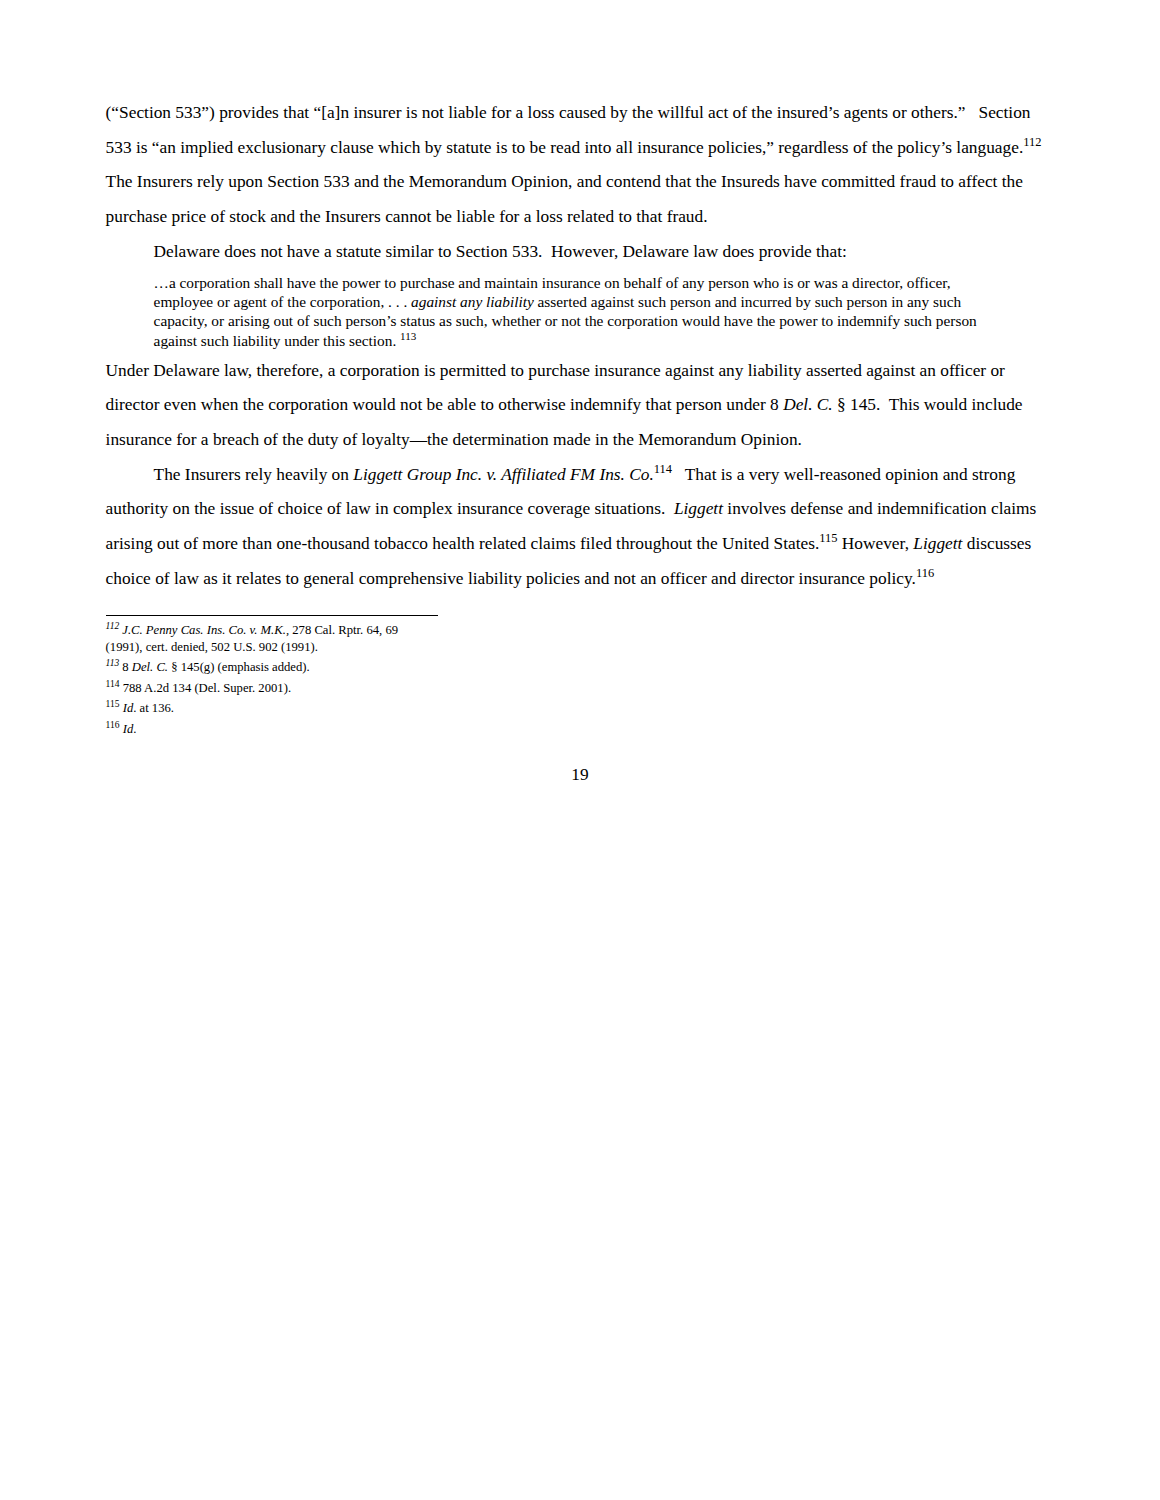(“Section 533”) provides that “[a]n insurer is not liable for a loss caused by the willful act of the insured’s agents or others.” Section 533 is “an implied exclusionary clause which by statute is to be read into all insurance policies,” regardless of the policy’s language.112 The Insurers rely upon Section 533 and the Memorandum Opinion, and contend that the Insureds have committed fraud to affect the purchase price of stock and the Insurers cannot be liable for a loss related to that fraud.
Delaware does not have a statute similar to Section 533. However, Delaware law does provide that:
…a corporation shall have the power to purchase and maintain insurance on behalf of any person who is or was a director, officer, employee or agent of the corporation, . . . against any liability asserted against such person and incurred by such person in any such capacity, or arising out of such person’s status as such, whether or not the corporation would have the power to indemnify such person against such liability under this section. 113
Under Delaware law, therefore, a corporation is permitted to purchase insurance against any liability asserted against an officer or director even when the corporation would not be able to otherwise indemnify that person under 8 Del. C. § 145. This would include insurance for a breach of the duty of loyalty—the determination made in the Memorandum Opinion.
The Insurers rely heavily on Liggett Group Inc. v. Affiliated FM Ins. Co.114 That is a very well-reasoned opinion and strong authority on the issue of choice of law in complex insurance coverage situations. Liggett involves defense and indemnification claims arising out of more than one-thousand tobacco health related claims filed throughout the United States.115 However, Liggett discusses choice of law as it relates to general comprehensive liability policies and not an officer and director insurance policy.116
112 J.C. Penny Cas. Ins. Co. v. M.K., 278 Cal. Rptr. 64, 69 (1991), cert. denied, 502 U.S. 902 (1991).
113 8 Del. C. § 145(g) (emphasis added).
114 788 A.2d 134 (Del. Super. 2001).
115 Id. at 136.
116 Id.
19